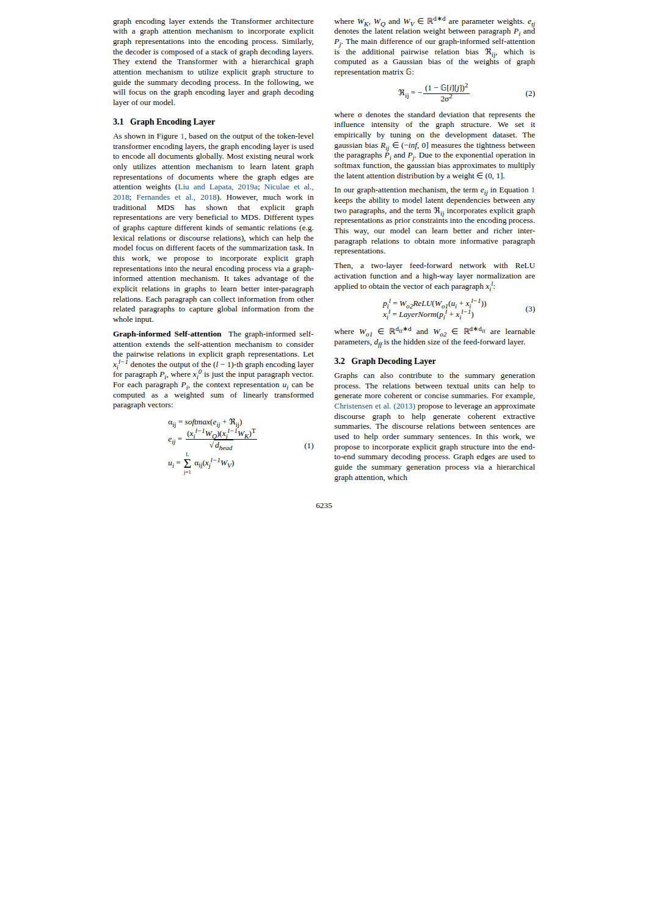graph encoding layer extends the Transformer architecture with a graph attention mechanism to incorporate explicit graph representations into the encoding process. Similarly, the decoder is composed of a stack of graph decoding layers. They extend the Transformer with a hierarchical graph attention mechanism to utilize explicit graph structure to guide the summary decoding process. In the following, we will focus on the graph encoding layer and graph decoding layer of our model.
3.1 Graph Encoding Layer
As shown in Figure 1, based on the output of the token-level transformer encoding layers, the graph encoding layer is used to encode all documents globally. Most existing neural work only utilizes attention mechanism to learn latent graph representations of documents where the graph edges are attention weights (Liu and Lapata, 2019a; Niculae et al., 2018; Fernandes et al., 2018). However, much work in traditional MDS has shown that explicit graph representations are very beneficial to MDS. Different types of graphs capture different kinds of semantic relations (e.g. lexical relations or discourse relations), which can help the model focus on different facets of the summarization task. In this work, we propose to incorporate explicit graph representations into the neural encoding process via a graph-informed attention mechanism. It takes advantage of the explicit relations in graphs to learn better inter-paragraph relations. Each paragraph can collect information from other related paragraphs to capture global information from the whole input.
Graph-informed Self-attention The graph-informed self-attention extends the self-attention mechanism to consider the pairwise relations in explicit graph representations. Let xil−1 denotes the output of the (l − 1)-th graph encoding layer for paragraph Pi, where xi0 is just the input paragraph vector. For each paragraph Pi, the context representation ui can be computed as a weighted sum of linearly transformed paragraph vectors:
αij = softmax(eij + ℜij) eij = (xil−1WQ)(xjl−1WK)T√dhead ui = LΣj=1 αij(xjl−1WV) (1)
where WK, WQ and WV ∈ ℝd∗d are parameter weights. etj denotes the latent relation weight between paragraph Pi and Pj. The main difference of our graph-informed self-attention is the additional pairwise relation bias ℜij, which is computed as a Gaussian bias of the weights of graph representation matrix 𝔾:
ℜij = −(1 − 𝔾[i][j])22σ2 (2)
where σ denotes the standard deviation that represents the influence intensity of the graph structure. We set it empirically by tuning on the development dataset. The gaussian bias Rij ∈ (−inf, 0] measures the tightness between the paragraphs Pi and Pj. Due to the exponential operation in softmax function, the gaussian bias approximates to multiply the latent attention distribution by a weight ∈ (0, 1].
In our graph-attention mechanism, the term eij in Equation 1 keeps the ability to model latent dependencies between any two paragraphs, and the term ℜij incorporates explicit graph representations as prior constraints into the encoding process. This way, our model can learn better and richer inter-paragraph relations to obtain more informative paragraph representations.
Then, a two-layer feed-forward network with ReLU activation function and a high-way layer normalization are applied to obtain the vector of each paragraph xil:
pil = Wo2ReLU(Wo1(ui + xil−1)) xil = LayerNorm(pil + xil−1) (3)
where Wo1 ∈ ℝdff∗d and Wo2 ∈ ℝd∗dff are learnable parameters, dff is the hidden size of the feed-forward layer.
3.2 Graph Decoding Layer
Graphs can also contribute to the summary generation process. The relations between textual units can help to generate more coherent or concise summaries. For example, Christensen et al. (2013) propose to leverage an approximate discourse graph to help generate coherent extractive summaries. The discourse relations between sentences are used to help order summary sentences. In this work, we propose to incorporate explicit graph structure into the end-to-end summary decoding process. Graph edges are used to guide the summary generation process via a hierarchical graph attention, which
6235